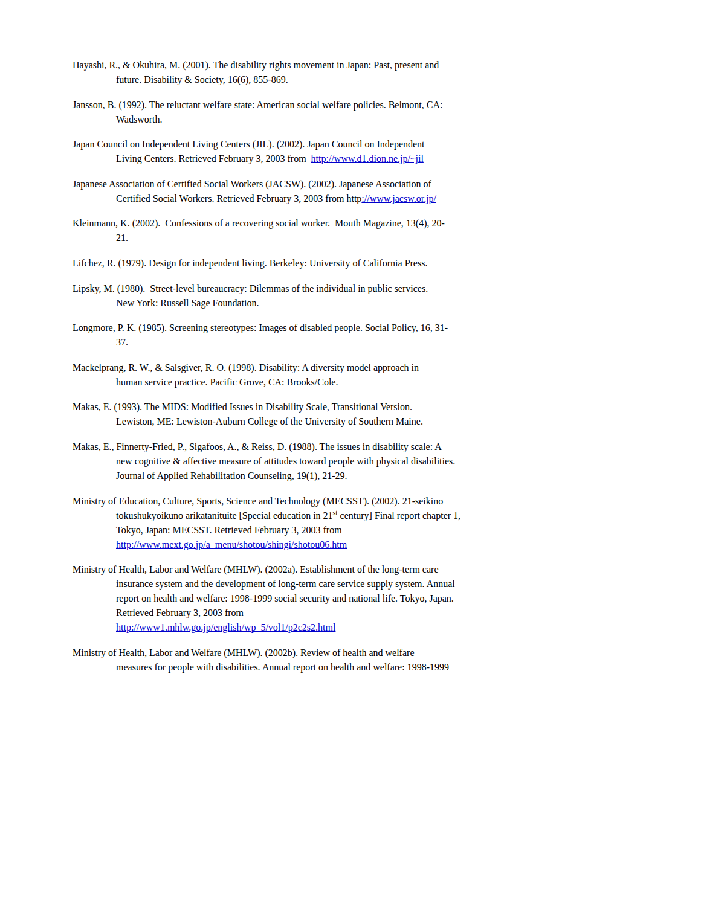Hayashi, R., & Okuhira, M. (2001). The disability rights movement in Japan: Past, present and future. Disability & Society, 16(6), 855-869.
Jansson, B. (1992). The reluctant welfare state: American social welfare policies. Belmont, CA: Wadsworth.
Japan Council on Independent Living Centers (JIL). (2002). Japan Council on Independent Living Centers. Retrieved February 3, 2003 from http://www.d1.dion.ne.jp/~jil
Japanese Association of Certified Social Workers (JACSW). (2002). Japanese Association of Certified Social Workers. Retrieved February 3, 2003 from http://www.jacsw.or.jp/
Kleinmann, K. (2002). Confessions of a recovering social worker. Mouth Magazine, 13(4), 20- 21.
Lifchez, R. (1979). Design for independent living. Berkeley: University of California Press.
Lipsky, M. (1980). Street-level bureaucracy: Dilemmas of the individual in public services. New York: Russell Sage Foundation.
Longmore, P. K. (1985). Screening stereotypes: Images of disabled people. Social Policy, 16, 31- 37.
Mackelprang, R. W., & Salsgiver, R. O. (1998). Disability: A diversity model approach in human service practice. Pacific Grove, CA: Brooks/Cole.
Makas, E. (1993). The MIDS: Modified Issues in Disability Scale, Transitional Version. Lewiston, ME: Lewiston-Auburn College of the University of Southern Maine.
Makas, E., Finnerty-Fried, P., Sigafoos, A., & Reiss, D. (1988). The issues in disability scale: A new cognitive & affective measure of attitudes toward people with physical disabilities. Journal of Applied Rehabilitation Counseling, 19(1), 21-29.
Ministry of Education, Culture, Sports, Science and Technology (MECSST). (2002). 21-seikino tokushukyoikuno arikatanituite [Special education in 21st century] Final report chapter 1, Tokyo, Japan: MECSST. Retrieved February 3, 2003 from http://www.mext.go.jp/a_menu/shotou/shingi/shotou06.htm
Ministry of Health, Labor and Welfare (MHLW). (2002a). Establishment of the long-term care insurance system and the development of long-term care service supply system. Annual report on health and welfare: 1998-1999 social security and national life. Tokyo, Japan. Retrieved February 3, 2003 from http://www1.mhlw.go.jp/english/wp_5/vol1/p2c2s2.html
Ministry of Health, Labor and Welfare (MHLW). (2002b). Review of health and welfare measures for people with disabilities. Annual report on health and welfare: 1998-1999